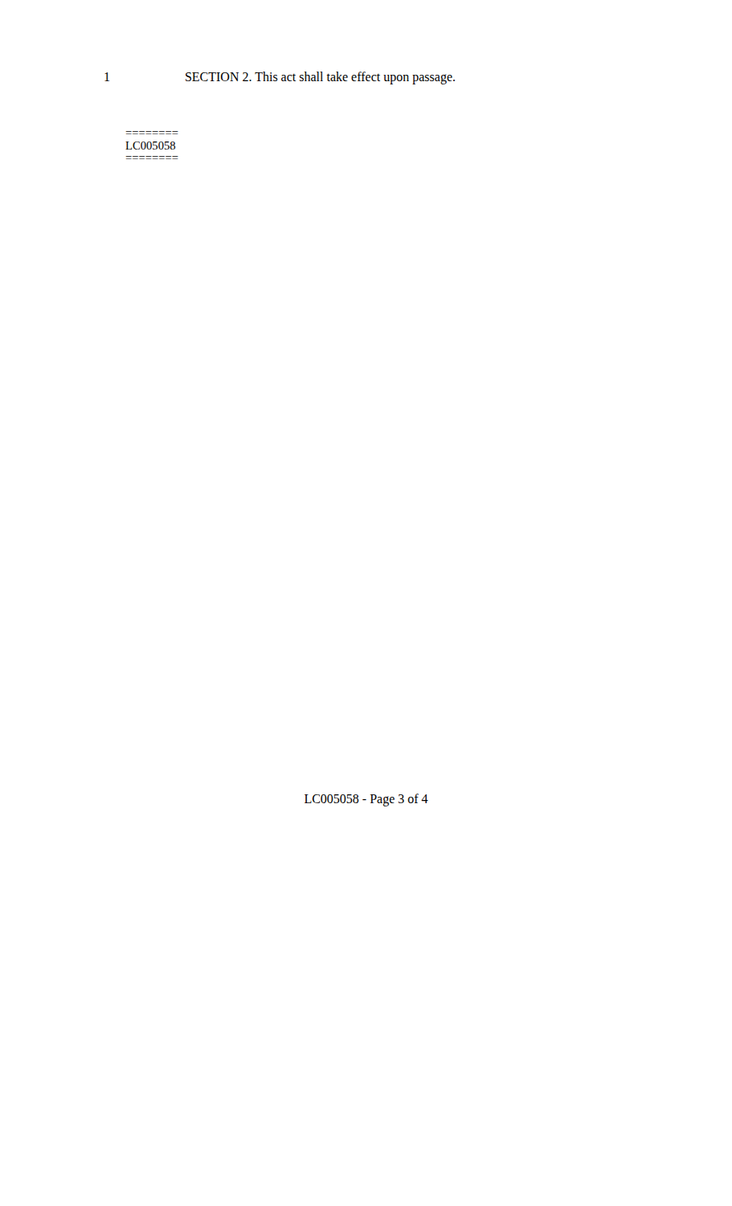1
SECTION 2. This act shall take effect upon passage.
========
LC005058
========
LC005058 - Page 3 of 4